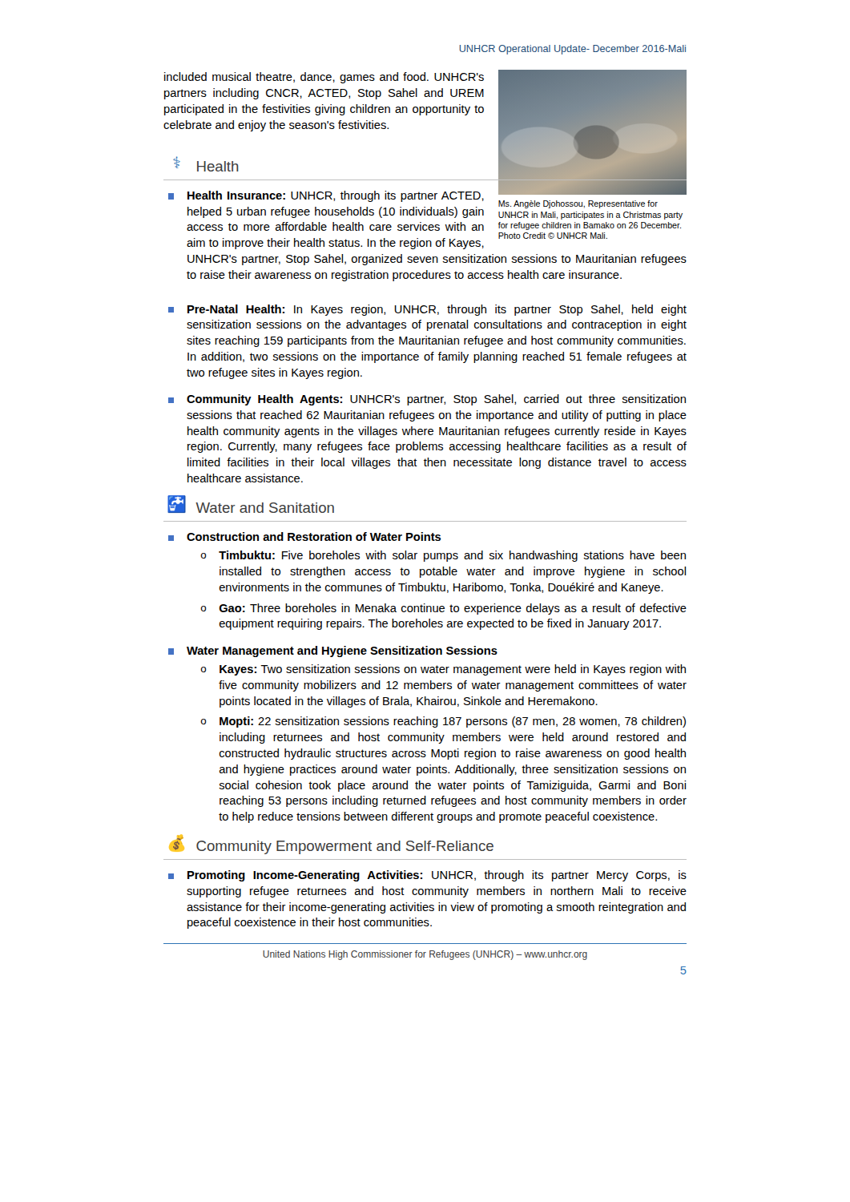UNHCR Operational Update- December 2016-Mali
Ms. Angèle Djohossou, Representative for UNHCR in Mali, participates in a Christmas party for refugee children in Bamako on 26 December. Photo Credit © UNHCR Mali.
included musical theatre, dance, games and food. UNHCR's partners including CNCR, ACTED, Stop Sahel and UREM participated in the festivities giving children an opportunity to celebrate and enjoy the season's festivities.
⚕Health
Health Insurance: UNHCR, through its partner ACTED, helped 5 urban refugee households (10 individuals) gain access to more affordable health care services with an aim to improve their health status. In the region of Kayes, UNHCR's partner, Stop Sahel, organized seven sensitization sessions to Mauritanian refugees to raise their awareness on registration procedures to access health care insurance.
Pre-Natal Health: In Kayes region, UNHCR, through its partner Stop Sahel, held eight sensitization sessions on the advantages of prenatal consultations and contraception in eight sites reaching 159 participants from the Mauritanian refugee and host community communities. In addition, two sessions on the importance of family planning reached 51 female refugees at two refugee sites in Kayes region.
Community Health Agents: UNHCR's partner, Stop Sahel, carried out three sensitization sessions that reached 62 Mauritanian refugees on the importance and utility of putting in place health community agents in the villages where Mauritanian refugees currently reside in Kayes region. Currently, many refugees face problems accessing healthcare facilities as a result of limited facilities in their local villages that then necessitate long distance travel to access healthcare assistance.
🚰Water and Sanitation
Construction and Restoration of Water Points
Timbuktu: Five boreholes with solar pumps and six handwashing stations have been installed to strengthen access to potable water and improve hygiene in school environments in the communes of Timbuktu, Haribomo, Tonka, Douékiré and Kaneye.
Gao: Three boreholes in Menaka continue to experience delays as a result of defective equipment requiring repairs. The boreholes are expected to be fixed in January 2017.
Water Management and Hygiene Sensitization Sessions
Kayes: Two sensitization sessions on water management were held in Kayes region with five community mobilizers and 12 members of water management committees of water points located in the villages of Brala, Khairou, Sinkole and Heremakono.
Mopti: 22 sensitization sessions reaching 187 persons (87 men, 28 women, 78 children) including returnees and host community members were held around restored and constructed hydraulic structures across Mopti region to raise awareness on good health and hygiene practices around water points. Additionally, three sensitization sessions on social cohesion took place around the water points of Tamiziguida, Garmi and Boni reaching 53 persons including returned refugees and host community members in order to help reduce tensions between different groups and promote peaceful coexistence.
💰Community Empowerment and Self-Reliance
Promoting Income-Generating Activities: UNHCR, through its partner Mercy Corps, is supporting refugee returnees and host community members in northern Mali to receive assistance for their income-generating activities in view of promoting a smooth reintegration and peaceful coexistence in their host communities.
United Nations High Commissioner for Refugees (UNHCR) – www.unhcr.org
5